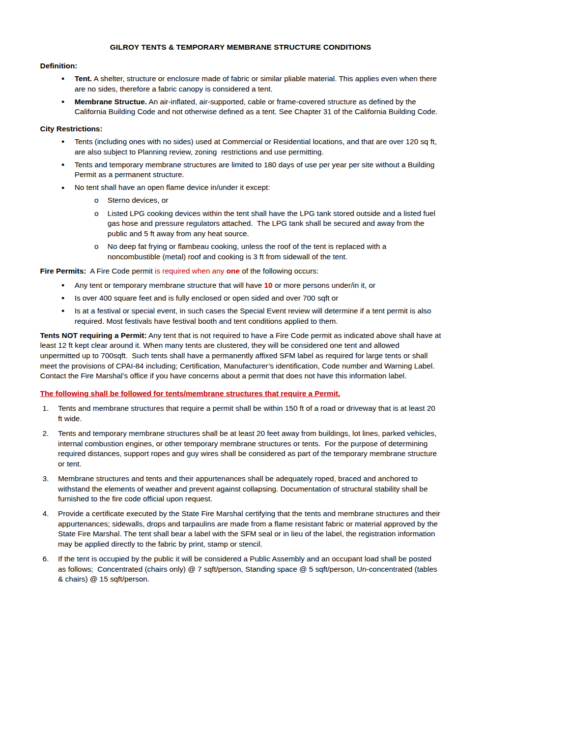GILROY TENTS & TEMPORARY MEMBRANE STRUCTURE CONDITIONS
Definition:
Tent. A shelter, structure or enclosure made of fabric or similar pliable material. This applies even when there are no sides, therefore a fabric canopy is considered a tent.
Membrane Structue. An air-inflated, air-supported, cable or frame-covered structure as defined by the California Building Code and not otherwise defined as a tent. See Chapter 31 of the California Building Code.
City Restrictions:
Tents (including ones with no sides) used at Commercial or Residential locations, and that are over 120 sq ft, are also subject to Planning review, zoning restrictions and use permitting.
Tents and temporary membrane structures are limited to 180 days of use per year per site without a Building Permit as a permanent structure.
No tent shall have an open flame device in/under it except:
Sterno devices, or
Listed LPG cooking devices within the tent shall have the LPG tank stored outside and a listed fuel gas hose and pressure regulators attached. The LPG tank shall be secured and away from the public and 5 ft away from any heat source.
No deep fat frying or flambeau cooking, unless the roof of the tent is replaced with a noncombustible (metal) roof and cooking is 3 ft from sidewall of the tent.
Fire Permits: A Fire Code permit is required when any one of the following occurs:
Any tent or temporary membrane structure that will have 10 or more persons under/in it, or
Is over 400 square feet and is fully enclosed or open sided and over 700 sqft or
Is at a festival or special event, in such cases the Special Event review will determine if a tent permit is also required. Most festivals have festival booth and tent conditions applied to them.
Tents NOT requiring a Permit: Any tent that is not required to have a Fire Code permit as indicated above shall have at least 12 ft kept clear around it. When many tents are clustered, they will be considered one tent and allowed unpermitted up to 700sqft. Such tents shall have a permanently affixed SFM label as required for large tents or shall meet the provisions of CPAI-84 including; Certification, Manufacturer’s identification, Code number and Warning Label. Contact the Fire Marshal’s office if you have concerns about a permit that does not have this information label.
The following shall be followed for tents/membrane structures that require a Permit.
Tents and membrane structures that require a permit shall be within 150 ft of a road or driveway that is at least 20 ft wide.
Tents and temporary membrane structures shall be at least 20 feet away from buildings, lot lines, parked vehicles, internal combustion engines, or other temporary membrane structures or tents. For the purpose of determining required distances, support ropes and guy wires shall be considered as part of the temporary membrane structure or tent.
Membrane structures and tents and their appurtenances shall be adequately roped, braced and anchored to withstand the elements of weather and prevent against collapsing. Documentation of structural stability shall be furnished to the fire code official upon request.
Provide a certificate executed by the State Fire Marshal certifying that the tents and membrane structures and their appurtenances; sidewalls, drops and tarpaulins are made from a flame resistant fabric or material approved by the State Fire Marshal. The tent shall bear a label with the SFM seal or in lieu of the label, the registration information may be applied directly to the fabric by print, stamp or stencil.
If the tent is occupied by the public it will be considered a Public Assembly and an occupant load shall be posted as follows; Concentrated (chairs only) @ 7 sqft/person, Standing space @ 5 sqft/person, Un-concentrated (tables & chairs) @ 15 sqft/person.